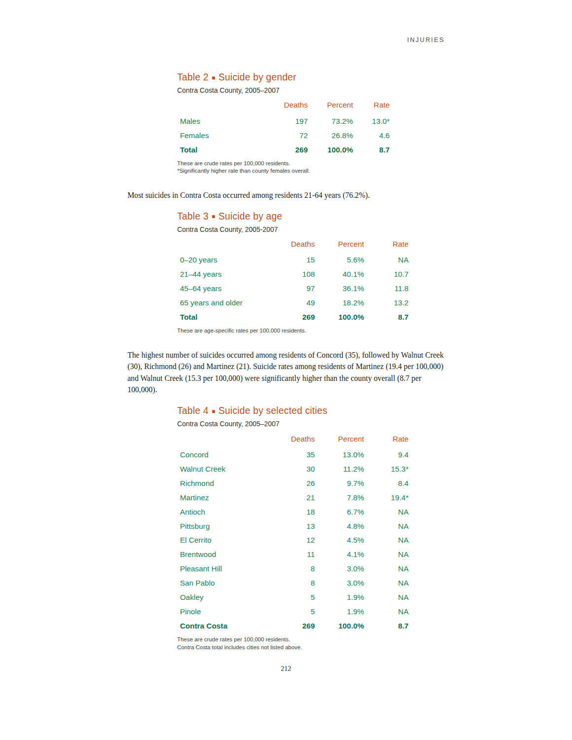INJURIES
Table 2 ■ Suicide by gender
Contra Costa County, 2005–2007
| | Deaths | Percent | Rate |
| --- | --- | --- | --- |
| Males | 197 | 73.2% | 13.0* |
| Females | 72 | 26.8% | 4.6 |
| Total | 269 | 100.0% | 8.7 |
These are crude rates per 100,000 residents.
*Significantly higher rate than county females overall.
Most suicides in Contra Costa occurred among residents 21-64 years (76.2%).
Table 3 ■ Suicide by age
Contra Costa County, 2005-2007
| | Deaths | Percent | Rate |
| --- | --- | --- | --- |
| 0–20 years | 15 | 5.6% | NA |
| 21–44 years | 108 | 40.1% | 10.7 |
| 45–64 years | 97 | 36.1% | 11.8 |
| 65 years and older | 49 | 18.2% | 13.2 |
| Total | 269 | 100.0% | 8.7 |
These are age-specific rates per 100,000 residents.
The highest number of suicides occurred among residents of Concord (35), followed by Walnut Creek (30), Richmond (26) and Martinez (21). Suicide rates among residents of Martinez (19.4 per 100,000) and Walnut Creek (15.3 per 100,000) were significantly higher than the county overall (8.7 per 100,000).
Table 4 ■ Suicide by selected cities
Contra Costa County, 2005–2007
| | Deaths | Percent | Rate |
| --- | --- | --- | --- |
| Concord | 35 | 13.0% | 9.4 |
| Walnut Creek | 30 | 11.2% | 15.3* |
| Richmond | 26 | 9.7% | 8.4 |
| Martinez | 21 | 7.8% | 19.4* |
| Antioch | 18 | 6.7% | NA |
| Pittsburg | 13 | 4.8% | NA |
| El Cerrito | 12 | 4.5% | NA |
| Brentwood | 11 | 4.1% | NA |
| Pleasant Hill | 8 | 3.0% | NA |
| San Pablo | 8 | 3.0% | NA |
| Oakley | 5 | 1.9% | NA |
| Pinole | 5 | 1.9% | NA |
| Contra Costa | 269 | 100.0% | 8.7 |
These are crude rates per 100,000 residents.
Contra Costa total includes cities not listed above.
212